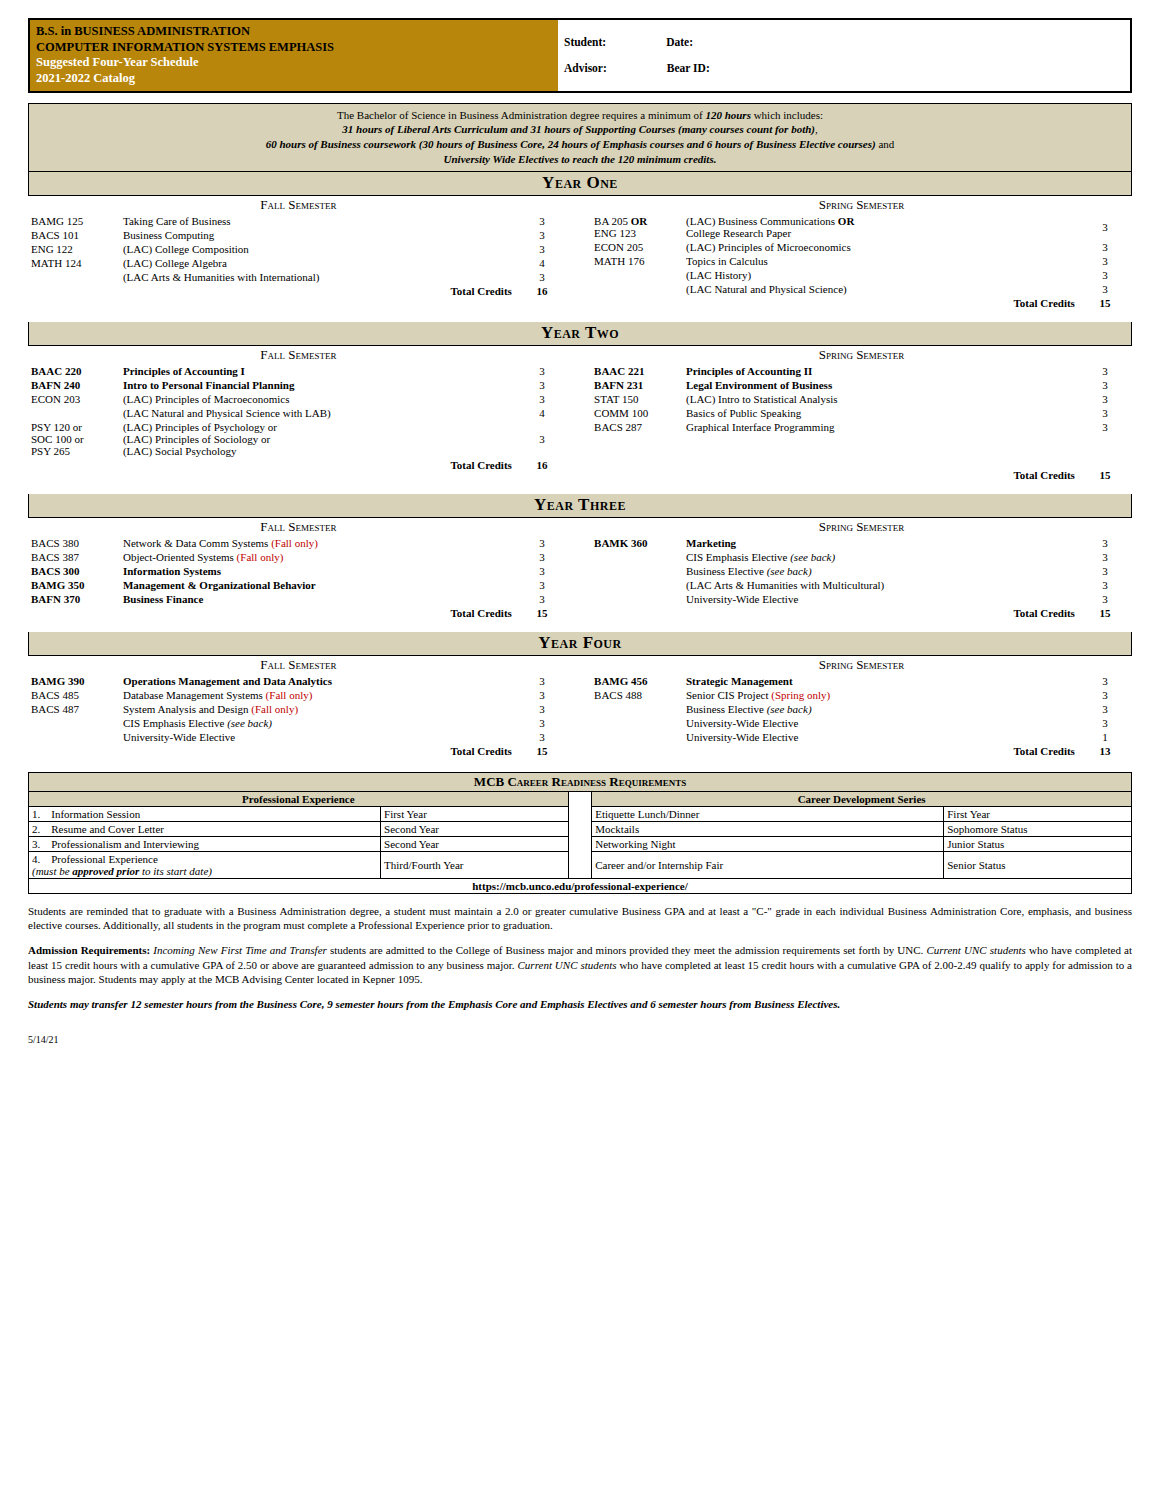| B.S. in BUSINESS ADMINISTRATION COMPUTER INFORMATION SYSTEMS EMPHASIS Suggested Four-Year Schedule 2021-2022 Catalog | Student: Date: Advisor: Bear ID: |
The Bachelor of Science in Business Administration degree requires a minimum of 120 hours which includes:
31 hours of Liberal Arts Curriculum and 31 hours of Supporting Courses (many courses count for both),
60 hours of Business coursework (30 hours of Business Core, 24 hours of Emphasis courses and 6 hours of Business Elective courses) and
University Wide Electives to reach the 120 minimum credits.
Year One
| / Fall Semester / / BAMG 125 / Taking Care of Business / 3 / / BACS 101 / Business Computing / 3 / / ENG 122 / (LAC) College Composition / 3 / / MATH 124 / (LAC) College Algebra / 4 / / / (LAC Arts & Humanities with International) / 3 / / Total Credits / 16 / | | / Spring Semester / / BA 205 OR ENG 123 / (LAC) Business Communications OR College Research Paper / 3 / / ECON 205 / (LAC) Principles of Microeconomics / 3 / / MATH 176 / Topics in Calculus / 3 / / / (LAC History) / 3 / / / (LAC Natural and Physical Science) / 3 / / Total Credits / 15 / |
Year Two
| / Fall Semester / / BAAC 220 / Principles of Accounting I / 3 / / BAFN 240 / Intro to Personal Financial Planning / 3 / / ECON 203 / (LAC) Principles of Macroeconomics / 3 / / / (LAC Natural and Physical Science with LAB) / 4 / / PSY 120 or SOC 100 or PSY 265 / (LAC) Principles of Psychology or (LAC) Principles of Sociology or (LAC) Social Psychology / 3 / / Total Credits / 16 / | | / Spring Semester / / BAAC 221 / Principles of Accounting II / 3 / / BAFN 231 / Legal Environment of Business / 3 / / STAT 150 / (LAC) Intro to Statistical Analysis / 3 / / COMM 100 / Basics of Public Speaking / 3 / / BACS 287 / Graphical Interface Programming / 3 / / Total Credits / 15 / |
Year Three
| / Fall Semester / / BACS 380 / Network & Data Comm Systems (Fall only) / 3 / / BACS 387 / Object-Oriented Systems (Fall only) / 3 / / BACS 300 / Information Systems / 3 / / BAMG 350 / Management & Organizational Behavior / 3 / / BAFN 370 / Business Finance / 3 / / Total Credits / 15 / | | / Spring Semester / / BAMK 360 / Marketing / 3 / / / CIS Emphasis Elective (see back) / 3 / / / Business Elective (see back) / 3 / / / (LAC Arts & Humanities with Multicultural) / 3 / / / University-Wide Elective / 3 / / Total Credits / 15 / |
Year Four
| / Fall Semester / / BAMG 390 / Operations Management and Data Analytics / 3 / / BACS 485 / Database Management Systems (Fall only) / 3 / / BACS 487 / System Analysis and Design (Fall only) / 3 / / / CIS Emphasis Elective (see back) / 3 / / / University-Wide Elective / 3 / / Total Credits / 15 / | | / Spring Semester / / BAMG 456 / Strategic Management / 3 / / BACS 488 / Senior CIS Project (Spring only) / 3 / / / Business Elective (see back) / 3 / / / University-Wide Elective / 3 / / / University-Wide Elective / 1 / / Total Credits / 13 / |
| MCB Career Readiness Requirements |
| Professional Experience | | Career Development Series |
| 1. Information Session | First Year | | Etiquette Lunch/Dinner | First Year |
| 2. Resume and Cover Letter | Second Year | | Mocktails | Sophomore Status |
| 3. Professionalism and Interviewing | Second Year | | Networking Night | Junior Status |
| 4. Professional Experience (must be approved prior to its start date) | Third/Fourth Year | | Career and/or Internship Fair | Senior Status |
| https://mcb.unco.edu/professional-experience/ |
Students are reminded that to graduate with a Business Administration degree, a student must maintain a 2.0 or greater cumulative Business GPA and at least a "C-" grade in each individual Business Administration Core, emphasis, and business elective courses. Additionally, all students in the program must complete a Professional Experience prior to graduation.
Admission Requirements: Incoming New First Time and Transfer students are admitted to the College of Business major and minors provided they meet the admission requirements set forth by UNC. Current UNC students who have completed at least 15 credit hours with a cumulative GPA of 2.50 or above are guaranteed admission to any business major. Current UNC students who have completed at least 15 credit hours with a cumulative GPA of 2.00-2.49 qualify to apply for admission to a business major. Students may apply at the MCB Advising Center located in Kepner 1095.
Students may transfer 12 semester hours from the Business Core, 9 semester hours from the Emphasis Core and Emphasis Electives and 6 semester hours from Business Electives.
5/14/21